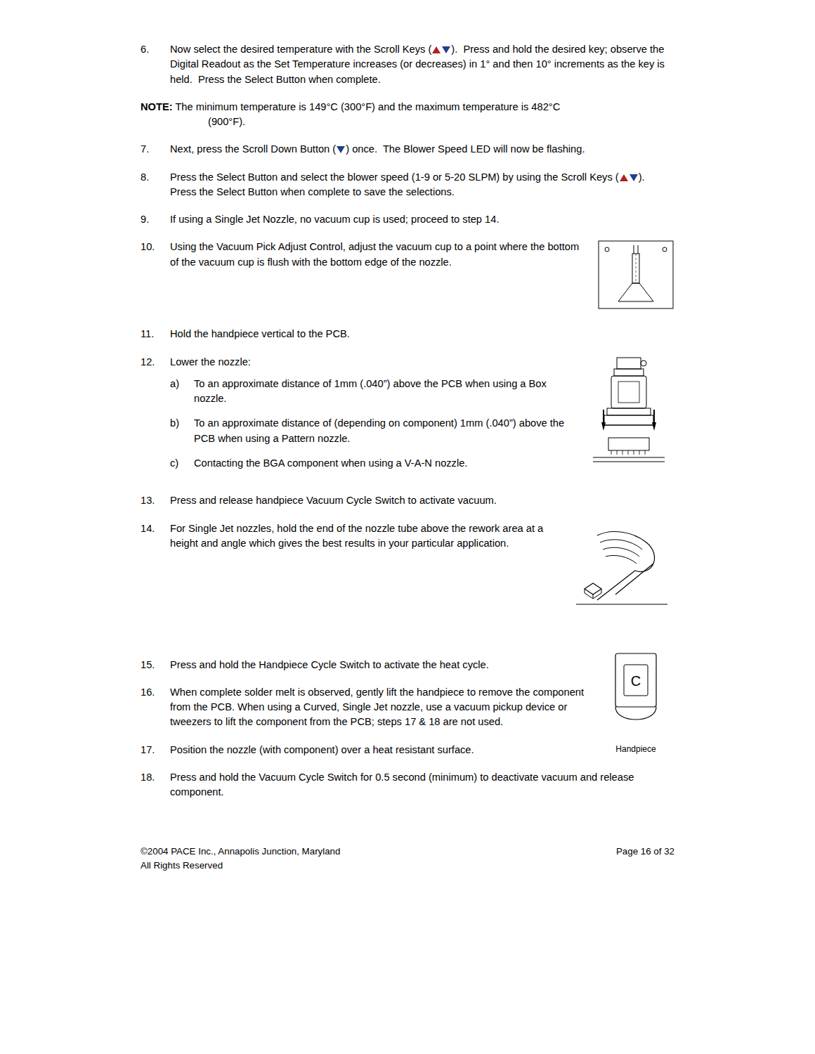6. Now select the desired temperature with the Scroll Keys ( ). Press and hold the desired key; observe the Digital Readout as the Set Temperature increases (or decreases) in 1° and then 10° increments as the key is held. Press the Select Button when complete.
NOTE: The minimum temperature is 149°C (300°F) and the maximum temperature is 482°C (900°F).
7. Next, press the Scroll Down Button ( ) once. The Blower Speed LED will now be flashing.
8. Press the Select Button and select the blower speed (1-9 or 5-20 SLPM) by using the Scroll Keys ( ). Press the Select Button when complete to save the selections.
9. If using a Single Jet Nozzle, no vacuum cup is used; proceed to step 14.
10.
Using the Vacuum Pick Adjust Control, adjust the vacuum cup to a point where the bottom of the vacuum cup is flush with the bottom edge of the nozzle.
11. Hold the handpiece vertical to the PCB.
12.
Lower the nozzle:
a) To an approximate distance of 1mm (.040”) above the PCB when using a Box nozzle.
b) To an approximate distance of (depending on component) 1mm (.040”) above the PCB when using a Pattern nozzle.
c) Contacting the BGA component when using a V-A-N nozzle.
13. Press and release handpiece Vacuum Cycle Switch to activate vacuum.
14.
For Single Jet nozzles, hold the end of the nozzle tube above the rework area at a height and angle which gives the best results in your particular application.
C
Handpiece
15. Press and hold the Handpiece Cycle Switch to activate the heat cycle.
16. When complete solder melt is observed, gently lift the handpiece to remove the component from the PCB. When using a Curved, Single Jet nozzle, use a vacuum pickup device or tweezers to lift the component from the PCB; steps 17 & 18 are not used.
17. Position the nozzle (with component) over a heat resistant surface.
18. Press and hold the Vacuum Cycle Switch for 0.5 second (minimum) to deactivate vacuum and release component.
©2004 PACE Inc., Annapolis Junction, Maryland
All Rights Reserved
Page 16 of 32